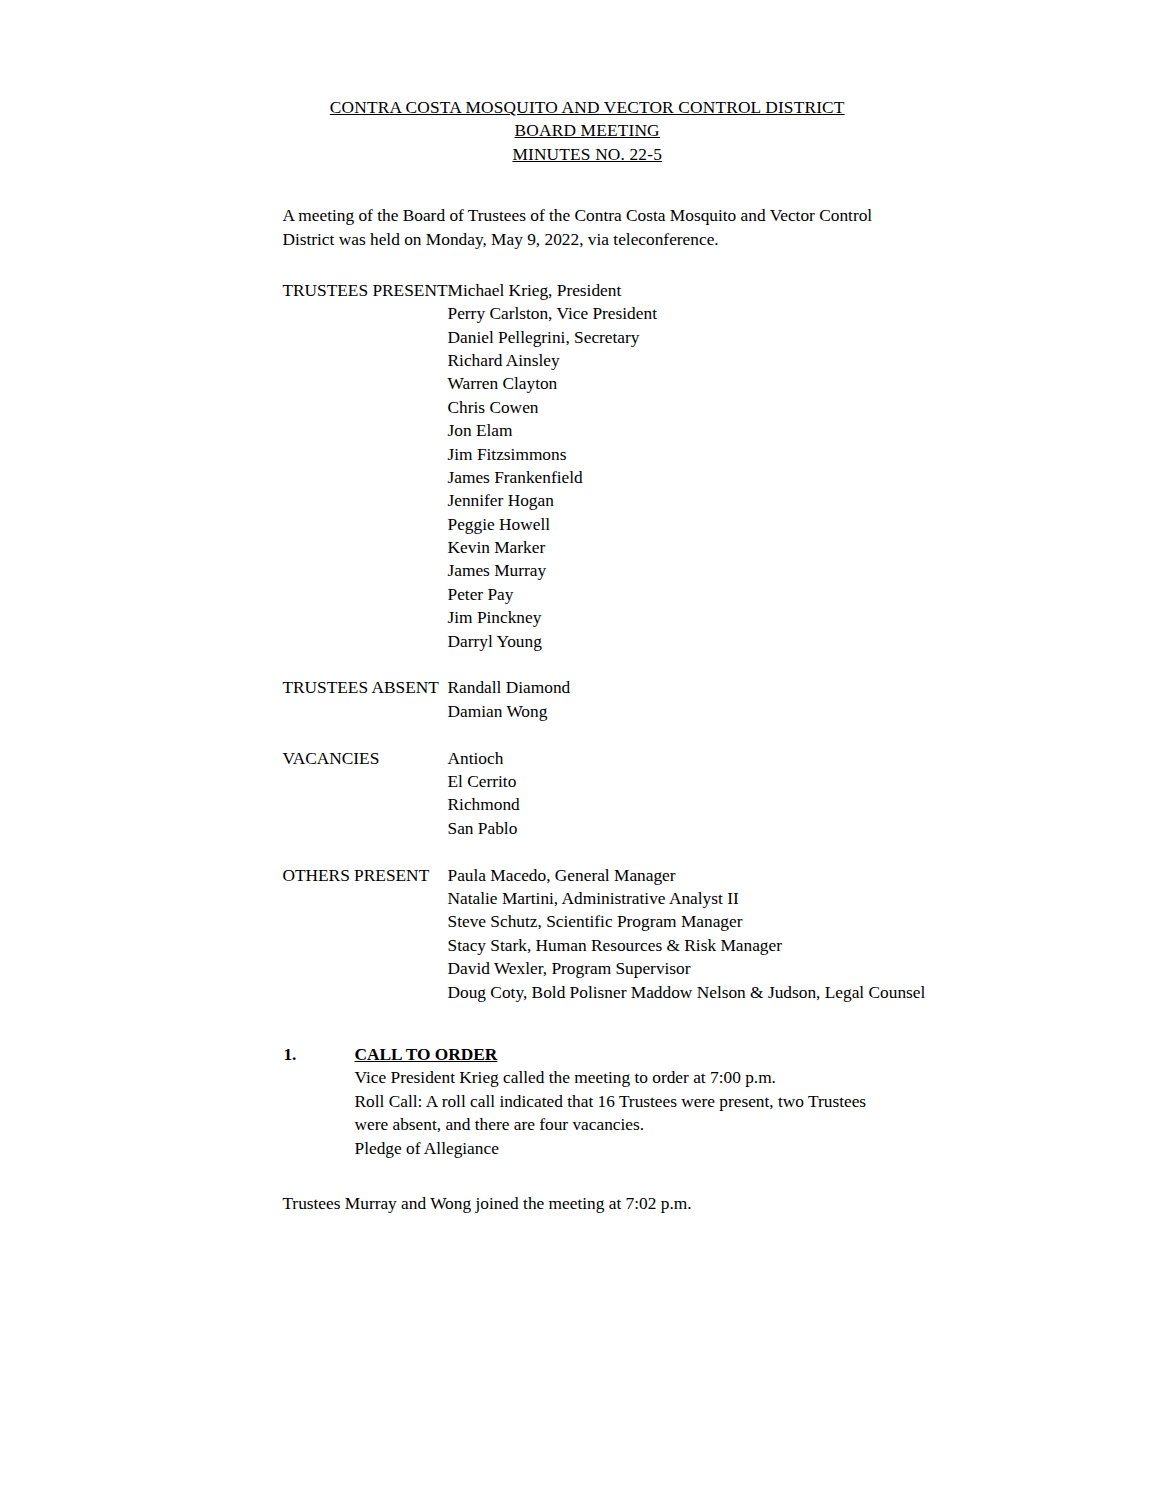CONTRA COSTA MOSQUITO AND VECTOR CONTROL DISTRICT
BOARD MEETING
MINUTES NO. 22-5
A meeting of the Board of Trustees of the Contra Costa Mosquito and Vector Control District was held on Monday, May 9, 2022, via teleconference.
| TRUSTEES PRESENT | Michael Krieg, President Perry Carlston, Vice President Daniel Pellegrini, Secretary Richard Ainsley Warren Clayton Chris Cowen Jon Elam Jim Fitzsimmons James Frankenfield Jennifer Hogan Peggie Howell Kevin Marker James Murray Peter Pay Jim Pinckney Darryl Young |
| TRUSTEES ABSENT | Randall Diamond Damian Wong |
| VACANCIES | Antioch El Cerrito Richmond San Pablo |
| OTHERS PRESENT | Paula Macedo, General Manager Natalie Martini, Administrative Analyst II Steve Schutz, Scientific Program Manager Stacy Stark, Human Resources & Risk Manager David Wexler, Program Supervisor Doug Coty, Bold Polisner Maddow Nelson & Judson, Legal Counsel |
| 1. | CALL TO ORDER Vice President Krieg called the meeting to order at 7:00 p.m. Roll Call: A roll call indicated that 16 Trustees were present, two Trustees were absent, and there are four vacancies. Pledge of Allegiance |
Trustees Murray and Wong joined the meeting at 7:02 p.m.